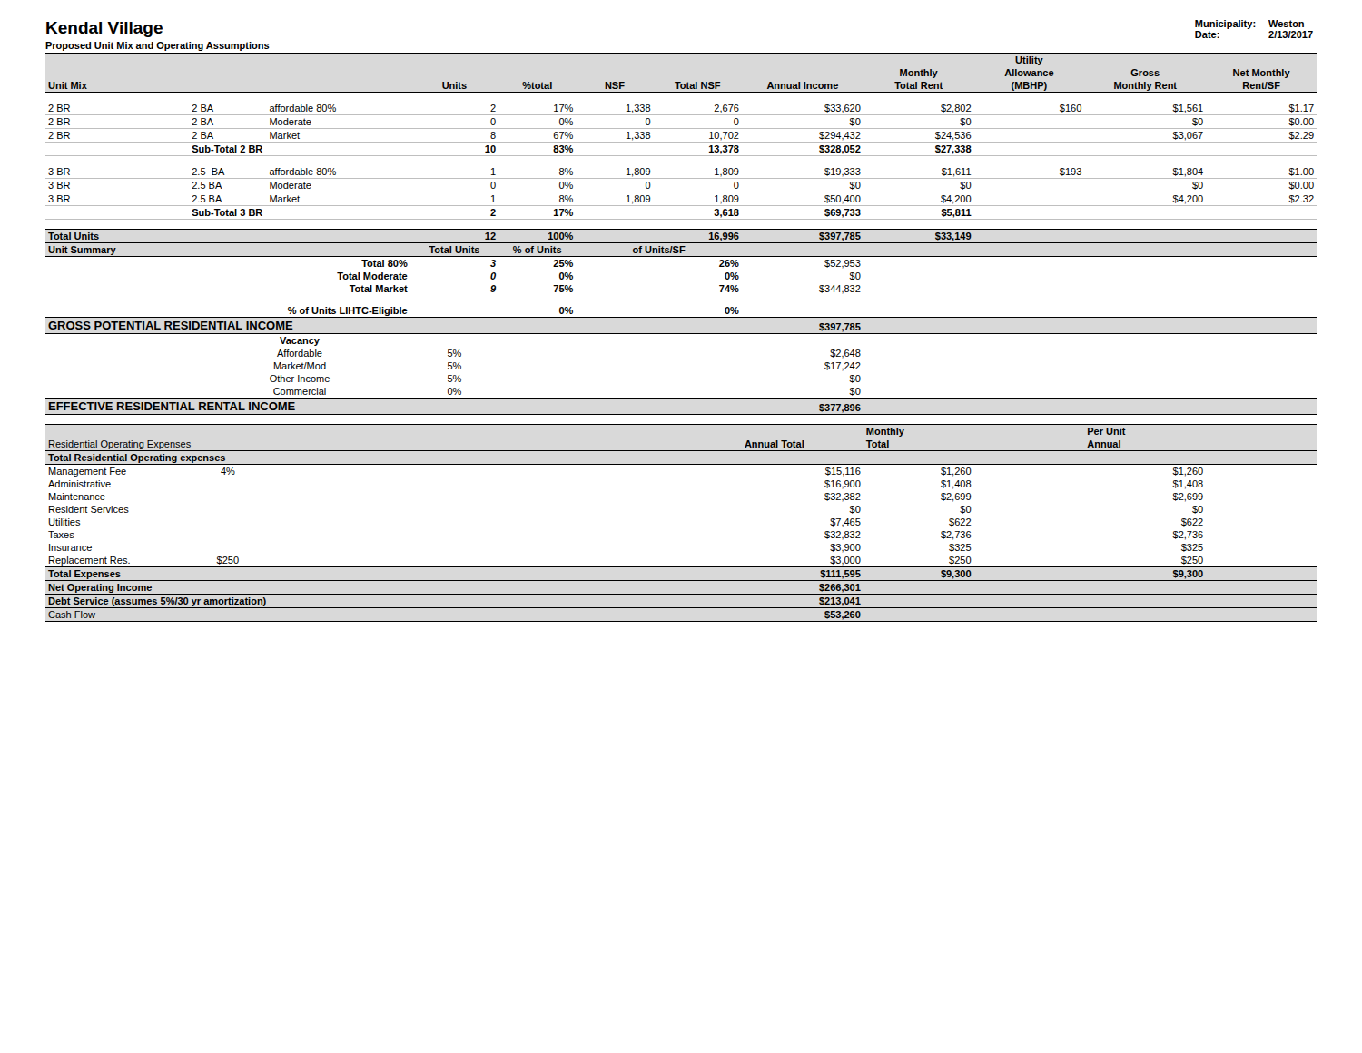Kendal Village
Proposed Unit Mix and Operating Assumptions
| Municipality: | Weston |
| Date: | 2/13/2017 |
| | | Utility | | |
| | Monthly | Allowance | Gross | Net Monthly |
| Unit Mix | | | Units | %total | NSF | Total NSF | Annual Income | Total Rent | (MBHP) | Monthly Rent | Rent/SF |
| 2 BR | 2 BA | affordable 80% | 2 | 17% | 1,338 | 2,676 | $33,620 | $2,802 | $160 | $1,561 | $1.17 |
| 2 BR | 2 BA | Moderate | 0 | 0% | 0 | 0 | $0 | $0 | | $0 | $0.00 |
| 2 BR | 2 BA | Market | 8 | 67% | 1,338 | 10,702 | $294,432 | $24,536 | | $3,067 | $2.29 |
| | Sub-Total 2 BR | 10 | 83% | | 13,378 | $328,052 | $27,338 | | | |
| 3 BR | 2.5 BA | affordable 80% | 1 | 8% | 1,809 | 1,809 | $19,333 | $1,611 | $193 | $1,804 | $1.00 |
| 3 BR | 2.5 BA | Moderate | 0 | 0% | 0 | 0 | $0 | $0 | | $0 | $0.00 |
| 3 BR | 2.5 BA | Market | 1 | 8% | 1,809 | 1,809 | $50,400 | $4,200 | | $4,200 | $2.32 |
| | Sub-Total 3 BR | 2 | 17% | | 3,618 | $69,733 | $5,811 | | | |
| Total Units | | | 12 | 100% | | 16,996 | $397,785 | $33,149 | | | |
| Unit Summary | | | Total Units | % of Units | of Units/SF | | | | | |
| | | Total 80% | 3 | 25% | | 26% | $52,953 | | | | |
| | | Total Moderate | 0 | 0% | | 0% | $0 | | | | |
| | | Total Market | 9 | 75% | | 74% | $344,832 | | | | |
| | | % of Units LIHTC-Eligible | | 0% | | 0% | | | | | |
| GROSS POTENTIAL RESIDENTIAL INCOME | $397,785 | | | | |
| | Vacancy | | | | | | | | | |
| | Affordable | 5% | | | | $2,648 | | | | |
| | Market/Mod | 5% | | | | $17,242 | | | | |
| | Other Income | 5% | | | | $0 | | | | |
| | Commercial | 0% | | | | $0 | | | | |
| EFFECTIVE RESIDENTIAL RENTAL INCOME | $377,896 | | | | |
| | | Monthly | | Per Unit | |
| Residential Operating Expenses | Annual Total | Total | | Annual | |
| Total Residential Operating expenses | | | | | |
| Management Fee | 4% | | $15,116 | $1,260 | | $1,260 | |
| Administrative | | | $16,900 | $1,408 | | $1,408 | |
| Maintenance | | | $32,382 | $2,699 | | $2,699 | |
| Resident Services | | | $0 | $0 | | $0 | |
| Utilities | | | $7,465 | $622 | | $622 | |
| Taxes | | | $32,832 | $2,736 | | $2,736 | |
| Insurance | | | $3,900 | $325 | | $325 | |
| Replacement Res. | $250 | | $3,000 | $250 | | $250 | |
| Total Expenses | $111,595 | $9,300 | | $9,300 | |
| Net Operating Income | $266,301 | | | | |
| Debt Service (assumes 5%/30 yr amortization) | $213,041 | | | | |
| Cash Flow | $53,260 | | | | |